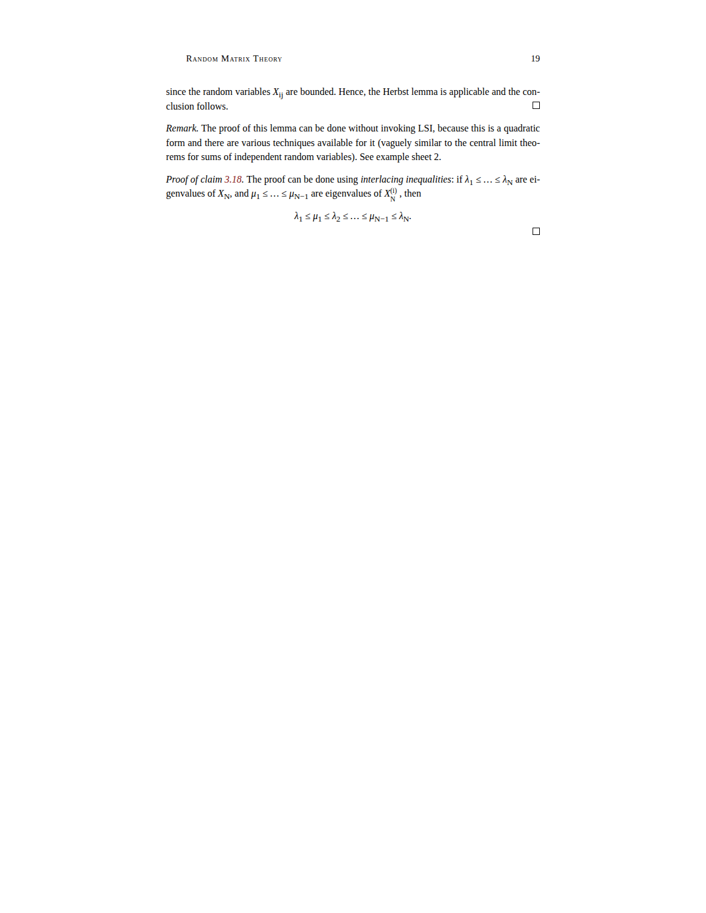Random Matrix Theory 19
since the random variables Xij are bounded. Hence, the Herbst lemma is applicable and the conclusion follows.
Remark. The proof of this lemma can be done without invoking LSI, because this is a quadratic form and there are various techniques available for it (vaguely similar to the central limit theorems for sums of independent random variables). See example sheet 2.
Proof of claim 3.18. The proof can be done using interlacing inequalities: if λ1 ≤ … ≤ λN are eigenvalues of XN, and μ1 ≤ … ≤ μN−1 are eigenvalues of X(i)N, then
λ1 ≤ μ1 ≤ λ2 ≤ … ≤ μN−1 ≤ λN.